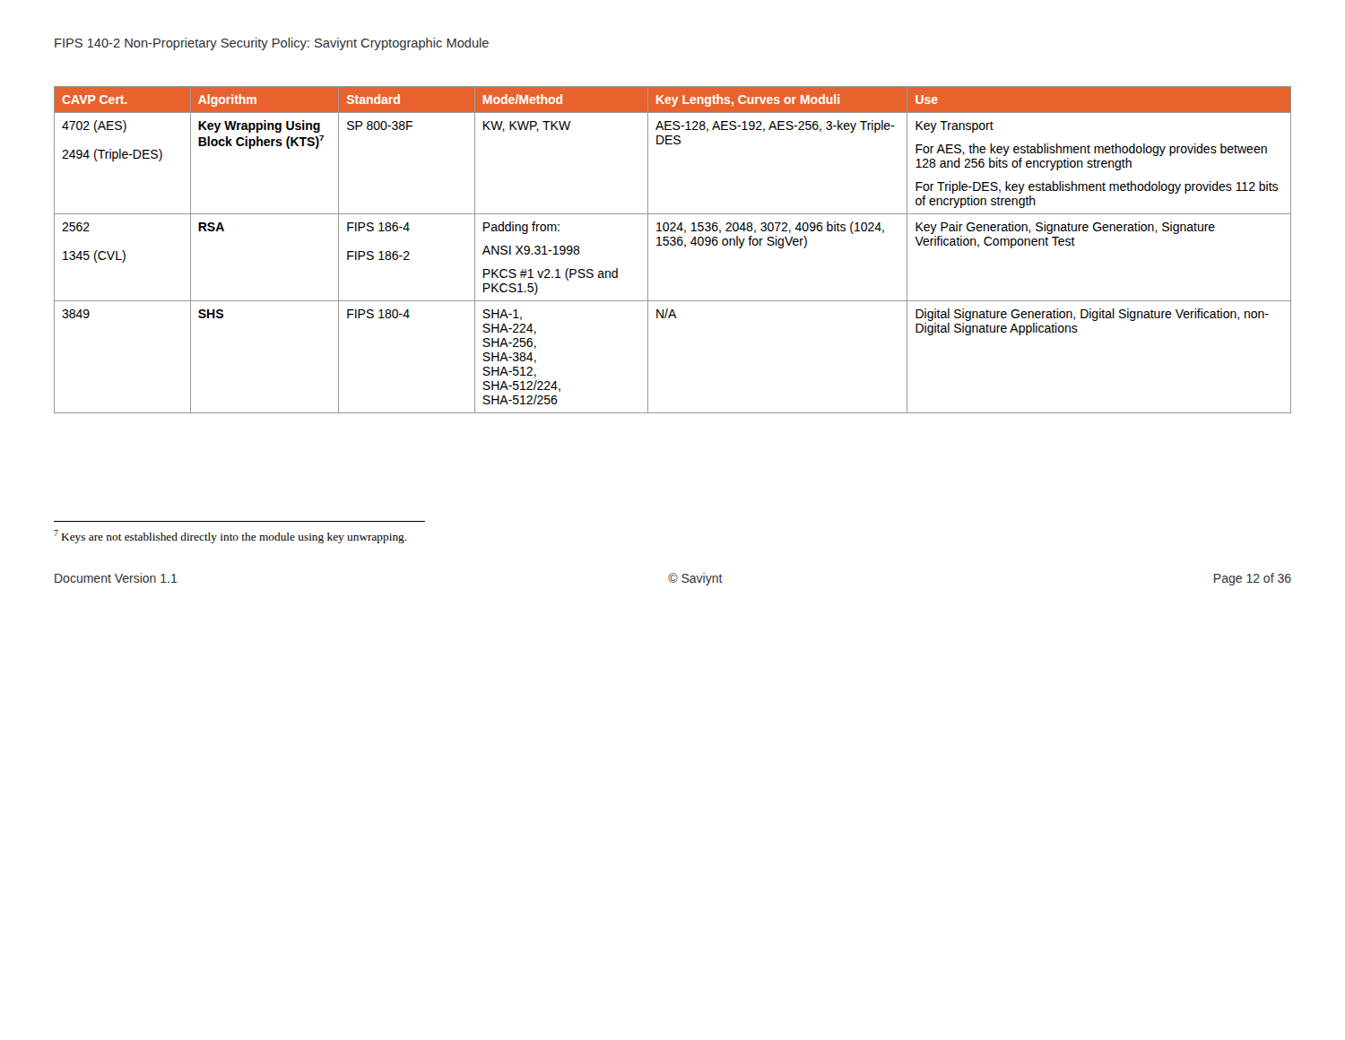FIPS 140-2 Non-Proprietary Security Policy: Saviynt Cryptographic Module
| CAVP Cert. | Algorithm | Standard | Mode/Method | Key Lengths, Curves or Moduli | Use |
| --- | --- | --- | --- | --- | --- |
| 4702 (AES) 2494 (Triple-DES) | Key Wrapping Using Block Ciphers (KTS) 7 | SP 800-38F | KW, KWP, TKW | AES-128, AES-192, AES-256, 3-key Triple-DES | Key Transport For AES, the key establishment methodology provides between 128 and 256 bits of encryption strength For Triple-DES, key establishment methodology provides 112 bits of encryption strength |
| 2562 1345 (CVL) | RSA | FIPS 186-4 FIPS 186-2 | Padding from: ANSI X9.31-1998 PKCS #1 v2.1 (PSS and PKCS1.5) | 1024, 1536, 2048, 3072, 4096 bits (1024, 1536, 4096 only for SigVer) | Key Pair Generation, Signature Generation, Signature Verification, Component Test |
| 3849 | SHS | FIPS 180-4 | SHA-1, SHA-224, SHA-256, SHA-384, SHA-512, SHA-512/224, SHA-512/256 | N/A | Digital Signature Generation, Digital Signature Verification, non-Digital Signature Applications |
7 Keys are not established directly into the module using key unwrapping.
Document Version 1.1 © Saviynt Page 12 of 36